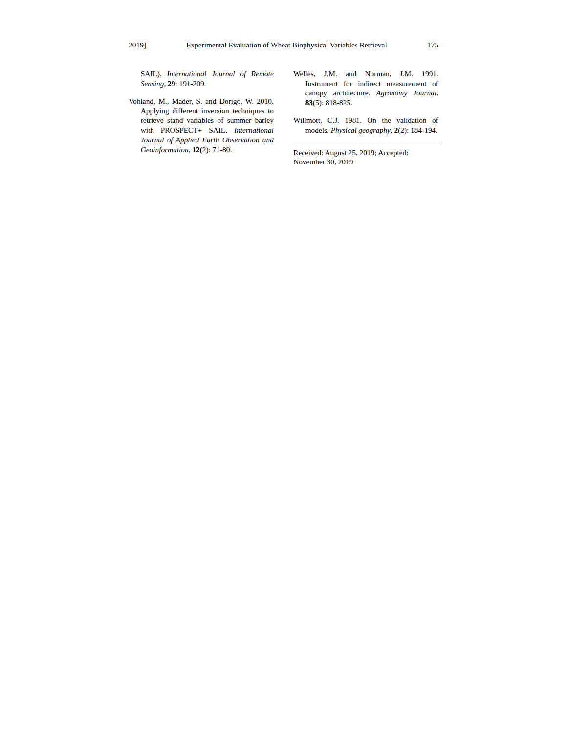2019] Experimental Evaluation of Wheat Biophysical Variables Retrieval 175
SAIL). International Journal of Remote Sensing, 29: 191-209.
Vohland, M., Mader, S. and Dorigo, W. 2010. Applying different inversion techniques to retrieve stand variables of summer barley with PROSPECT+ SAIL. International Journal of Applied Earth Observation and Geoinformation, 12(2): 71-80.
Welles, J.M. and Norman, J.M. 1991. Instrument for indirect measurement of canopy architecture. Agronomy Journal, 83(5): 818-825.
Willmott, C.J. 1981. On the validation of models. Physical geography, 2(2): 184-194.
Received: August 25, 2019; Accepted: November 30, 2019